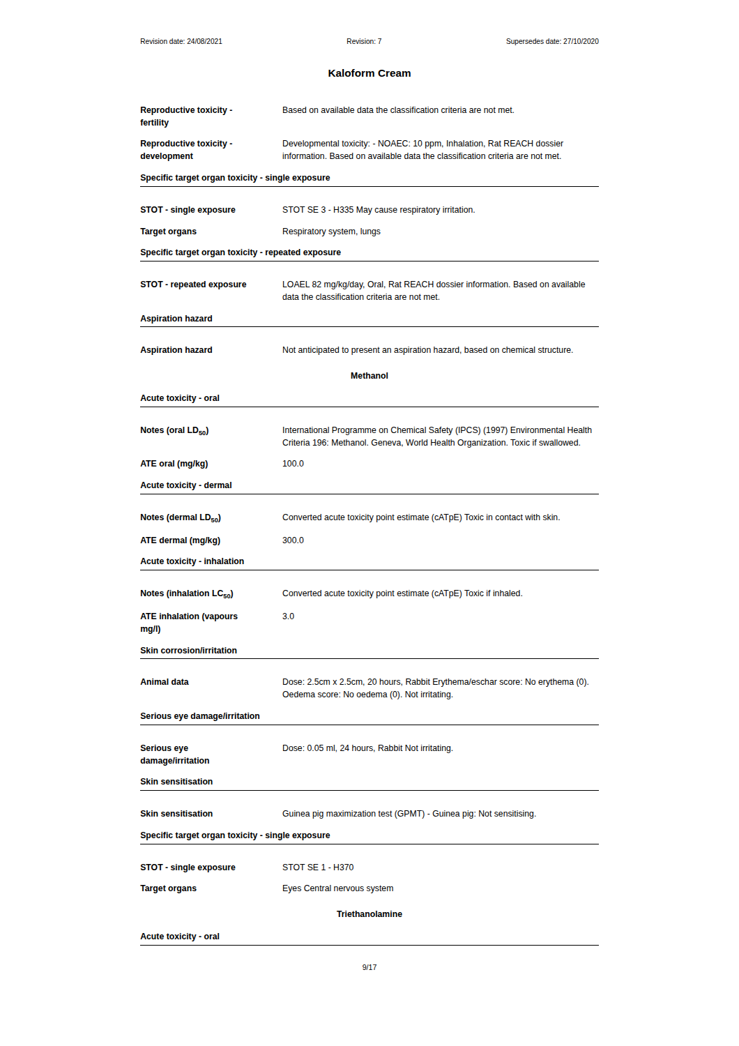Revision date: 24/08/2021 Revision: 7 Supersedes date: 27/10/2020
Kaloform Cream
| Reproductive toxicity - fertility | Based on available data the classification criteria are not met. |
| Reproductive toxicity - development | Developmental toxicity: - NOAEC: 10 ppm, Inhalation, Rat REACH dossier information. Based on available data the classification criteria are not met. |
| Specific target organ toxicity - single exposure |
| STOT - single exposure | STOT SE 3 - H335 May cause respiratory irritation. |
| Target organs | Respiratory system, lungs |
| Specific target organ toxicity - repeated exposure |
| STOT - repeated exposure | LOAEL 82 mg/kg/day, Oral, Rat REACH dossier information. Based on available data the classification criteria are not met. |
| Aspiration hazard |
| Aspiration hazard | Not anticipated to present an aspiration hazard, based on chemical structure. |
Methanol
| Acute toxicity - oral |
| Notes (oral LD 50 ) | International Programme on Chemical Safety (IPCS) (1997) Environmental Health Criteria 196: Methanol. Geneva, World Health Organization. Toxic if swallowed. |
| ATE oral (mg/kg) | 100.0 |
| Acute toxicity - dermal |
| Notes (dermal LD 50 ) | Converted acute toxicity point estimate (cATpE) Toxic in contact with skin. |
| ATE dermal (mg/kg) | 300.0 |
| Acute toxicity - inhalation |
| Notes (inhalation LC 50 ) | Converted acute toxicity point estimate (cATpE) Toxic if inhaled. |
| ATE inhalation (vapours mg/l) | 3.0 |
| Skin corrosion/irritation |
| Animal data | Dose: 2.5cm x 2.5cm, 20 hours, Rabbit Erythema/eschar score: No erythema (0). Oedema score: No oedema (0). Not irritating. |
| Serious eye damage/irritation |
| Serious eye damage/irritation | Dose: 0.05 ml, 24 hours, Rabbit Not irritating. |
| Skin sensitisation |
| Skin sensitisation | Guinea pig maximization test (GPMT) - Guinea pig: Not sensitising. |
| Specific target organ toxicity - single exposure |
| STOT - single exposure | STOT SE 1 - H370 |
| Target organs | Eyes Central nervous system |
Triethanolamine
| Acute toxicity - oral |
9/17